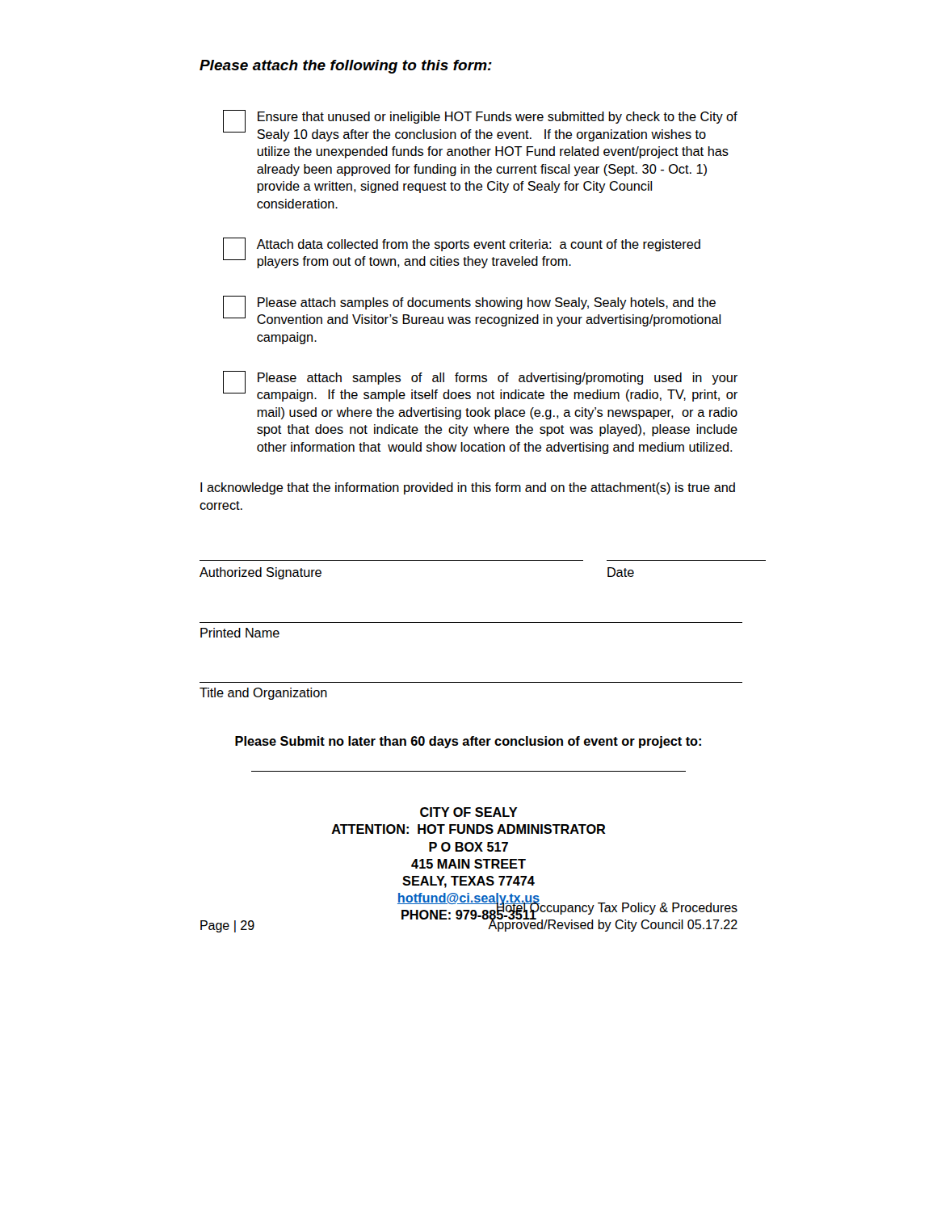Please attach the following to this form:
Ensure that unused or ineligible HOT Funds were submitted by check to the City of Sealy 10 days after the conclusion of the event. If the organization wishes to utilize the unexpended funds for another HOT Fund related event/project that has already been approved for funding in the current fiscal year (Sept. 30 - Oct. 1) provide a written, signed request to the City of Sealy for City Council consideration.
Attach data collected from the sports event criteria: a count of the registered players from out of town, and cities they traveled from.
Please attach samples of documents showing how Sealy, Sealy hotels, and the Convention and Visitor’s Bureau was recognized in your advertising/promotional campaign.
Please attach samples of all forms of advertising/promoting used in your campaign. If the sample itself does not indicate the medium (radio, TV, print, or mail) used or where the advertising took place (e.g., a city’s newspaper, or a radio spot that does not indicate the city where the spot was played), please include other information that would show location of the advertising and medium utilized.
I acknowledge that the information provided in this form and on the attachment(s) is true and correct.
Authorized Signature
Date
Printed Name
Title and Organization
Please Submit no later than 60 days after conclusion of event or project to:
CITY OF SEALY
ATTENTION: HOT FUNDS ADMINISTRATOR
P O BOX 517
415 MAIN STREET
SEALY, TEXAS 77474
hotfund@ci.sealy.tx.us
PHONE: 979-885-3511
Page | 29
Hotel Occupancy Tax Policy & Procedures
Approved/Revised by City Council 05.17.22